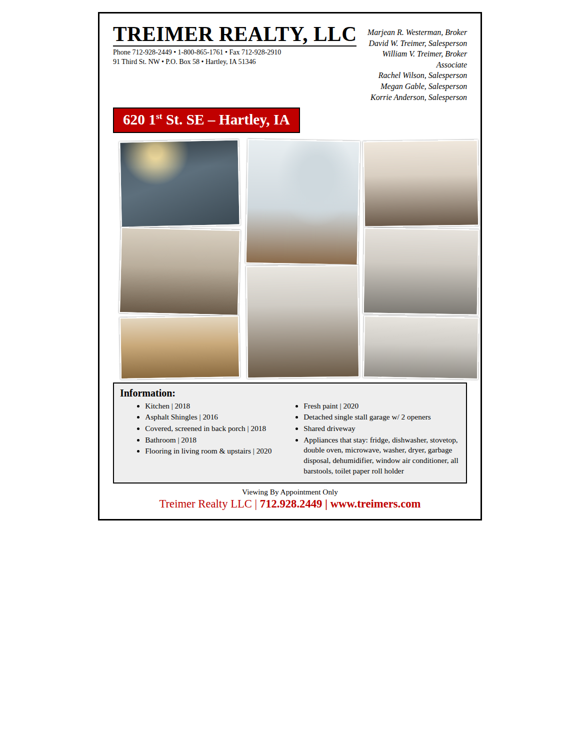TREIMER REALTY, LLC
Phone 712-928-2449 • 1-800-865-1761 • Fax 712-928-2910
91 Third St. NW • P.O. Box 58 • Hartley, IA 51346
Marjean R. Westerman, Broker
David W. Treimer, Salesperson
William V. Treimer, Broker Associate
Rachel Wilson, Salesperson
Megan Gable, Salesperson
Korrie Anderson, Salesperson
620 1st St. SE – Hartley, IA
Living room with ceiling fan and recliner sofa
Bathroom with pedestal vanity and oval mirror
Bedroom with wood headboard and chandelier
Dining room with LOVE sign and chandelier
Upstairs bedroom with upholstered headboard
Kitchen island with glass-front cabinet
Staircase with wood railing and spindles
Child's bedroom with toy shelving
Information:
Kitchen | 2018
Asphalt Shingles | 2016
Covered, screened in back porch | 2018
Bathroom | 2018
Flooring in living room & upstairs | 2020
Fresh paint | 2020
Detached single stall garage w/ 2 openers
Shared driveway
Appliances that stay: fridge, dishwasher, stovetop, double oven, microwave, washer, dryer, garbage disposal, dehumidifier, window air conditioner, all barstools, toilet paper roll holder
Viewing By Appointment Only
Treimer Realty LLC | 712.928.2449 | www.treimers.com